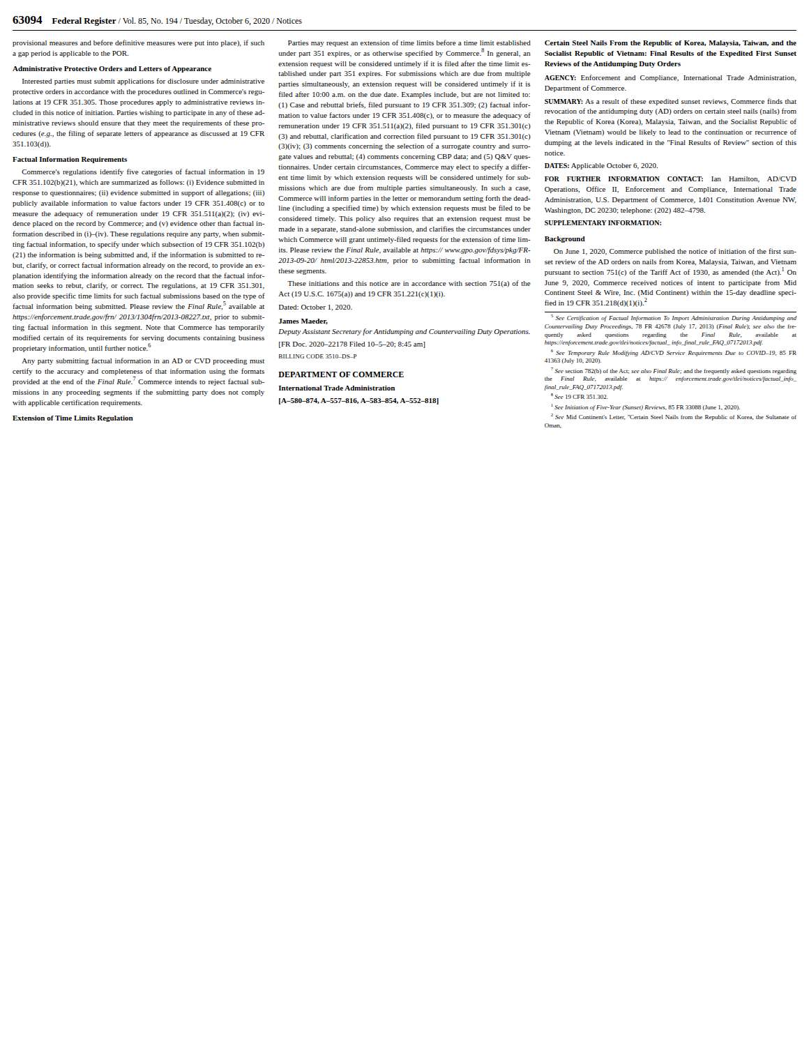63094 Federal Register / Vol. 85, No. 194 / Tuesday, October 6, 2020 / Notices
provisional measures and before definitive measures were put into place), if such a gap period is applicable to the POR.
Administrative Protective Orders and Letters of Appearance
Interested parties must submit applications for disclosure under administrative protective orders in accordance with the procedures outlined in Commerce's regulations at 19 CFR 351.305. Those procedures apply to administrative reviews included in this notice of initiation. Parties wishing to participate in any of these administrative reviews should ensure that they meet the requirements of these procedures (e.g., the filing of separate letters of appearance as discussed at 19 CFR 351.103(d)).
Factual Information Requirements
Commerce's regulations identify five categories of factual information in 19 CFR 351.102(b)(21), which are summarized as follows: (i) Evidence submitted in response to questionnaires; (ii) evidence submitted in support of allegations; (iii) publicly available information to value factors under 19 CFR 351.408(c) or to measure the adequacy of remuneration under 19 CFR 351.511(a)(2); (iv) evidence placed on the record by Commerce; and (v) evidence other than factual information described in (i)–(iv). These regulations require any party, when submitting factual information, to specify under which subsection of 19 CFR 351.102(b)(21) the information is being submitted and, if the information is submitted to rebut, clarify, or correct factual information already on the record, to provide an explanation identifying the information already on the record that the factual information seeks to rebut, clarify, or correct. The regulations, at 19 CFR 351.301, also provide specific time limits for such factual submissions based on the type of factual information being submitted. Please review the Final Rule,5 available at https://enforcement.trade.gov/frn/ 2013/1304frn/2013-08227.txt, prior to submitting factual information in this segment. Note that Commerce has temporarily modified certain of its requirements for serving documents containing business proprietary information, until further notice.6
Any party submitting factual information in an AD or CVD proceeding must certify to the accuracy and completeness of that information using the formats provided at the end of the Final Rule.7 Commerce intends to reject factual submissions in any proceeding segments if the submitting party does not comply with applicable certification requirements.
Extension of Time Limits Regulation
Parties may request an extension of time limits before a time limit established under part 351 expires, or as otherwise specified by Commerce.8 In general, an extension request will be considered untimely if it is filed after the time limit established under part 351 expires. For submissions which are due from multiple parties simultaneously, an extension request will be considered untimely if it is filed after 10:00 a.m. on the due date. Examples include, but are not limited to: (1) Case and rebuttal briefs, filed pursuant to 19 CFR 351.309; (2) factual information to value factors under 19 CFR 351.408(c), or to measure the adequacy of remuneration under 19 CFR 351.511(a)(2), filed pursuant to 19 CFR 351.301(c)(3) and rebuttal, clarification and correction filed pursuant to 19 CFR 351.301(c)(3)(iv); (3) comments concerning the selection of a surrogate country and surrogate values and rebuttal; (4) comments concerning CBP data; and (5) Q&V questionnaires. Under certain circumstances, Commerce may elect to specify a different time limit by which extension requests will be considered untimely for submissions which are due from multiple parties simultaneously. In such a case, Commerce will inform parties in the letter or memorandum setting forth the deadline (including a specified time) by which extension requests must be filed to be considered timely. This policy also requires that an extension request must be made in a separate, stand-alone submission, and clarifies the circumstances under which Commerce will grant untimely-filed requests for the extension of time limits. Please review the Final Rule, available at https:// www.gpo.gov/fdsys/pkg/FR-2013-09-20/ html/2013-22853.htm, prior to submitting factual information in these segments.
These initiations and this notice are in accordance with section 751(a) of the Act (19 U.S.C. 1675(a)) and 19 CFR 351.221(c)(1)(i).
Dated: October 1, 2020.
James Maeder,
Deputy Assistant Secretary for Antidumping and Countervailing Duty Operations.
[FR Doc. 2020–22178 Filed 10–5–20; 8:45 am]
BILLING CODE 3510–DS–P
DEPARTMENT OF COMMERCE
International Trade Administration
[A–580–874, A–557–816, A–583–854, A–552–818]
Certain Steel Nails From the Republic of Korea, Malaysia, Taiwan, and the Socialist Republic of Vietnam: Final Results of the Expedited First Sunset Reviews of the Antidumping Duty Orders
AGENCY: Enforcement and Compliance, International Trade Administration, Department of Commerce.
SUMMARY: As a result of these expedited sunset reviews, Commerce finds that revocation of the antidumping duty (AD) orders on certain steel nails (nails) from the Republic of Korea (Korea), Malaysia, Taiwan, and the Socialist Republic of Vietnam (Vietnam) would be likely to lead to the continuation or recurrence of dumping at the levels indicated in the ''Final Results of Review'' section of this notice.
DATES: Applicable October 6, 2020.
FOR FURTHER INFORMATION CONTACT: Ian Hamilton, AD/CVD Operations, Office II, Enforcement and Compliance, International Trade Administration, U.S. Department of Commerce, 1401 Constitution Avenue NW, Washington, DC 20230; telephone: (202) 482–4798.
SUPPLEMENTARY INFORMATION:
Background
On June 1, 2020, Commerce published the notice of initiation of the first sunset review of the AD orders on nails from Korea, Malaysia, Taiwan, and Vietnam pursuant to section 751(c) of the Tariff Act of 1930, as amended (the Act).1 On June 9, 2020, Commerce received notices of intent to participate from Mid Continent Steel & Wire, Inc. (Mid Continent) within the 15-day deadline specified in 19 CFR 351.218(d)(1)(i).2
5 See Certification of Factual Information To Import Administration During Antidumping and Countervailing Duty Proceedings, 78 FR 42678 (July 17, 2013) (Final Rule); see also the frequently asked questions regarding the Final Rule, available at https://enforcement.trade.gov/tlei/notices/factual_ info_final_rule_FAQ_07172013.pdf.
6 See Temporary Rule Modifying AD/CVD Service Requirements Due to COVID–19, 85 FR 41363 (July 10, 2020).
7 See section 782(b) of the Act; see also Final Rule; and the frequently asked questions regarding the Final Rule, available at https:// enforcement.trade.gov/tlei/notices/factual_info_ final_rule_FAQ_07172013.pdf.
8 See 19 CFR 351.302.
1 See Initiation of Five-Year (Sunset) Reviews, 85 FR 33088 (June 1, 2020).
2 See Mid Continent's Letter, ''Certain Steel Nails from the Republic of Korea, the Sultanate of Oman,